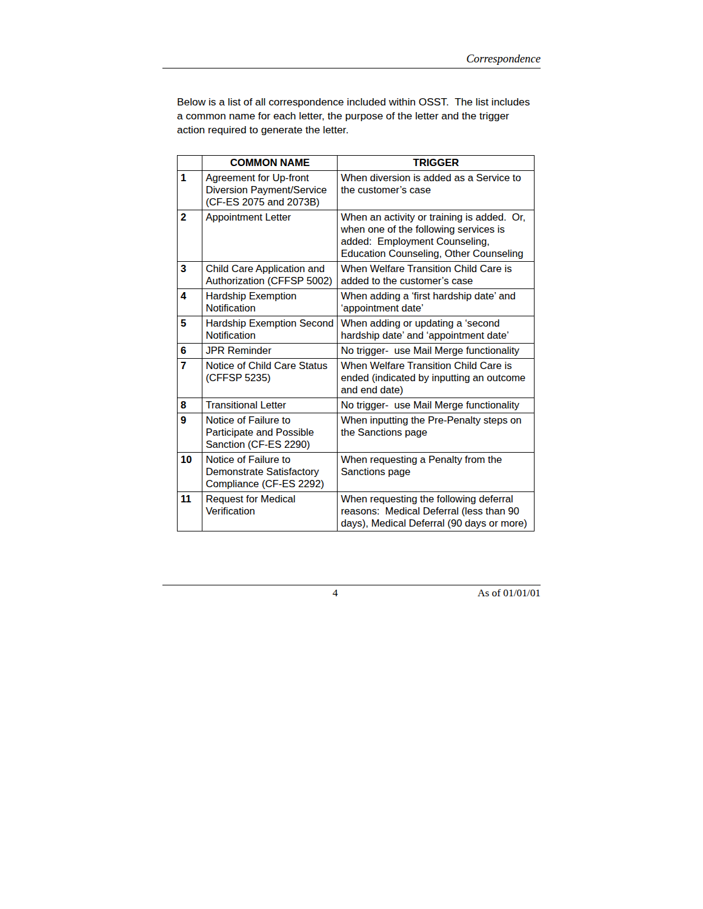Correspondence
Below is a list of all correspondence included within OSST. The list includes a common name for each letter, the purpose of the letter and the trigger action required to generate the letter.
| | COMMON NAME | TRIGGER |
| --- | --- | --- |
| 1 | Agreement for Up-front Diversion Payment/Service (CF-ES 2075 and 2073B) | When diversion is added as a Service to the customer’s case |
| 2 | Appointment Letter | When an activity or training is added. Or, when one of the following services is added: Employment Counseling, Education Counseling, Other Counseling |
| 3 | Child Care Application and Authorization (CFFSP 5002) | When Welfare Transition Child Care is added to the customer’s case |
| 4 | Hardship Exemption Notification | When adding a ‘first hardship date’ and ‘appointment date’ |
| 5 | Hardship Exemption Second Notification | When adding or updating a ‘second hardship date’ and ‘appointment date’ |
| 6 | JPR Reminder | No trigger- use Mail Merge functionality |
| 7 | Notice of Child Care Status (CFFSP 5235) | When Welfare Transition Child Care is ended (indicated by inputting an outcome and end date) |
| 8 | Transitional Letter | No trigger- use Mail Merge functionality |
| 9 | Notice of Failure to Participate and Possible Sanction (CF-ES 2290) | When inputting the Pre-Penalty steps on the Sanctions page |
| 10 | Notice of Failure to Demonstrate Satisfactory Compliance (CF-ES 2292) | When requesting a Penalty from the Sanctions page |
| 11 | Request for Medical Verification | When requesting the following deferral reasons: Medical Deferral (less than 90 days), Medical Deferral (90 days or more) |
4 As of 01/01/01